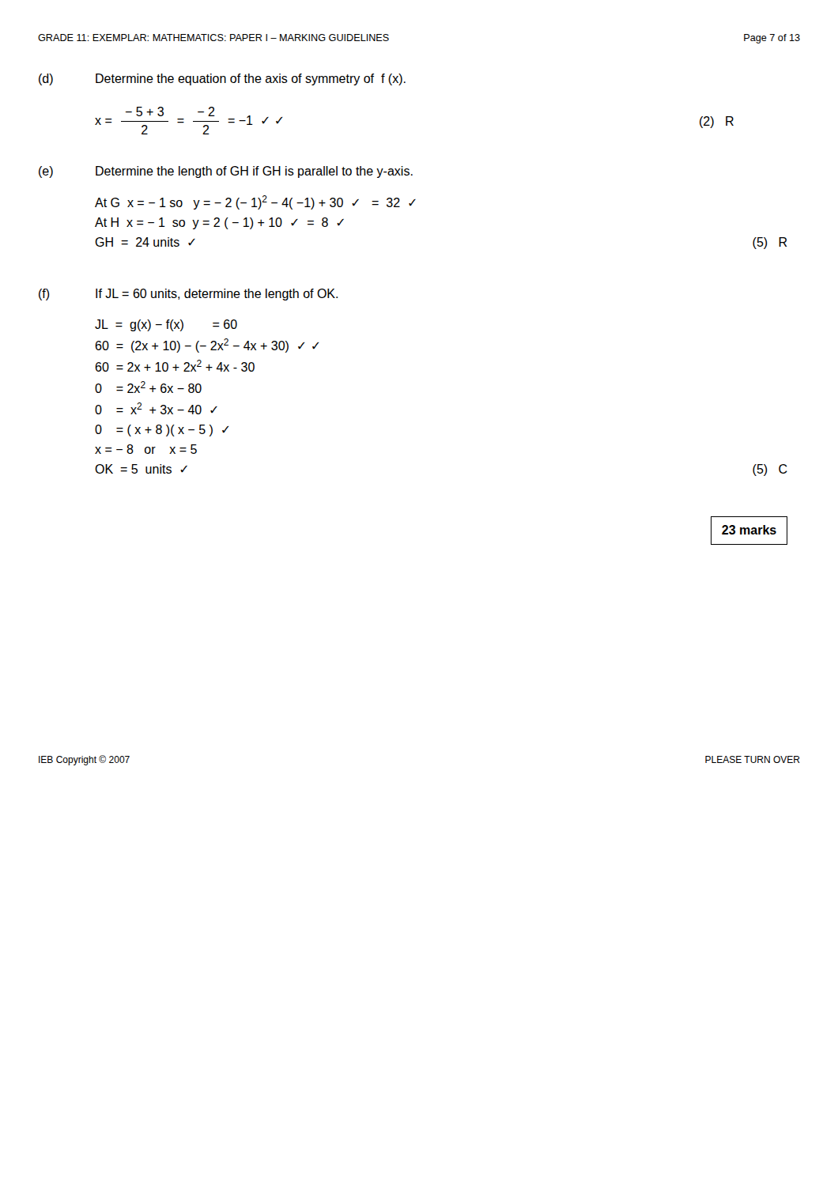GRADE 11: EXEMPLAR: MATHEMATICS: PAPER I – MARKING GUIDELINES Page 7 of 13
(d) Determine the equation of the axis of symmetry of f (x).
x = − 5 + 3 2 = − 2 2 = −1 ✓ ✓ (2) R
(e) Determine the length of GH if GH is parallel to the y-axis.
At G x = − 1 so y = − 2 (− 1)2 − 4( −1) + 30 ✓ = 32 ✓
At H x = − 1 so y = 2 ( − 1) + 10 ✓ = 8 ✓
GH = 24 units ✓(5) R
(f) If JL = 60 units, determine the length of OK.
JL = g(x) − f(x) = 60
60 = (2x + 10) − (− 2x2 − 4x + 30) ✓ ✓
60 = 2x + 10 + 2x2 + 4x - 30
0 = 2x2 + 6x − 80
0 = x2 + 3x − 40 ✓
0 = ( x + 8 )( x − 5 ) ✓
x = − 8 or x = 5
OK = 5 units ✓(5) C
23 marks
IEB Copyright © 2007 PLEASE TURN OVER